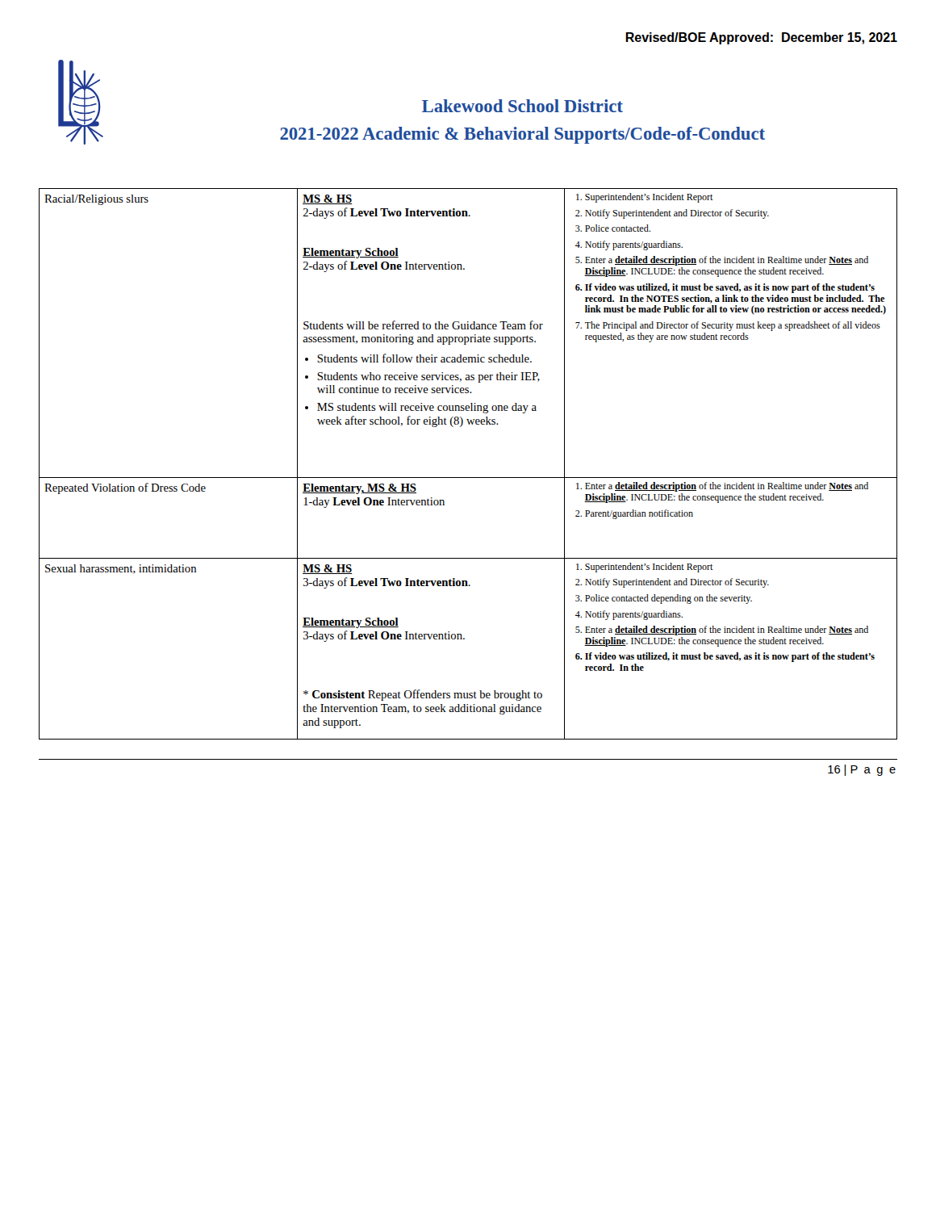Revised/BOE Approved: December 15, 2021
Lakewood School District
2021-2022 Academic & Behavioral Supports/Code-of-Conduct
| Racial/Religious slurs | MS & HS 2-days of Level Two Intervention . Elementary School 2-days of Level One Intervention. Students will be referred to the Guidance Team for assessment, monitoring and appropriate supports. Students will follow their academic schedule. Students who receive services, as per their IEP, will continue to receive services. MS students will receive counseling one day a week after school, for eight (8) weeks. | Superintendent’s Incident Report Notify Superintendent and Director of Security. Police contacted. Notify parents/guardians. Enter a detailed description of the incident in Realtime under Notes and Discipline . INCLUDE: the consequence the student received. If video was utilized, it must be saved, as it is now part of the student’s record. In the NOTES section, a link to the video must be included. The link must be made Public for all to view (no restriction or access needed.) The Principal and Director of Security must keep a spreadsheet of all videos requested, as they are now student records |
| Repeated Violation of Dress Code | Elementary, MS & HS 1-day Level One Intervention | Enter a detailed description of the incident in Realtime under Notes and Discipline . INCLUDE: the consequence the student received. Parent/guardian notification |
| Sexual harassment, intimidation | MS & HS 3-days of Level Two Intervention . Elementary School 3-days of Level One Intervention. * Consistent Repeat Offenders must be brought to the Intervention Team, to seek additional guidance and support. | Superintendent’s Incident Report Notify Superintendent and Director of Security. Police contacted depending on the severity. Notify parents/guardians. Enter a detailed description of the incident in Realtime under Notes and Discipline . INCLUDE: the consequence the student received. If video was utilized, it must be saved, as it is now part of the student’s record. In the |
16 | P a g e